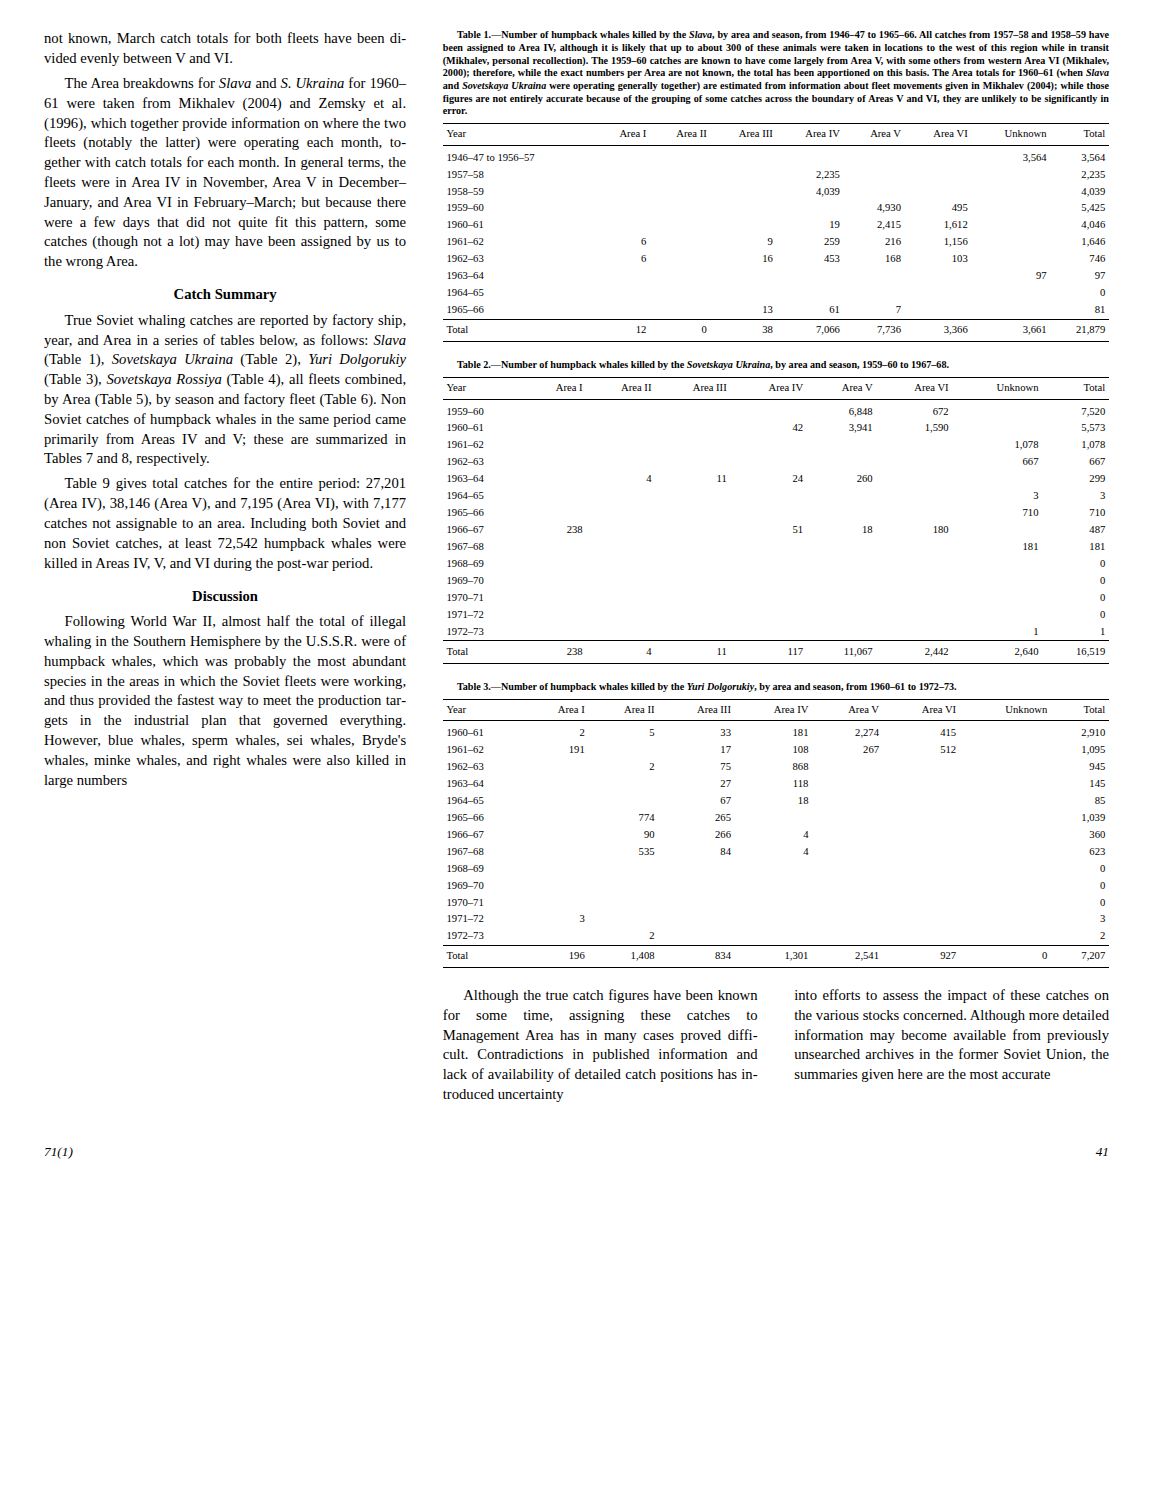not known, March catch totals for both fleets have been divided evenly between V and VI.
The Area breakdowns for Slava and S. Ukraina for 1960–61 were taken from Mikhalev (2004) and Zemsky et al. (1996), which together provide information on where the two fleets (notably the latter) were operating each month, together with catch totals for each month. In general terms, the fleets were in Area IV in November, Area V in December–January, and Area VI in February–March; but because there were a few days that did not quite fit this pattern, some catches (though not a lot) may have been assigned by us to the wrong Area.
Catch Summary
True Soviet whaling catches are reported by factory ship, year, and Area in a series of tables below, as follows: Slava (Table 1), Sovetskaya Ukraina (Table 2), Yuri Dolgorukiy (Table 3), Sovetskaya Rossiya (Table 4), all fleets combined, by Area (Table 5), by season and factory fleet (Table 6). Non Soviet catches of humpback whales in the same period came primarily from Areas IV and V; these are summarized in Tables 7 and 8, respectively.
Table 9 gives total catches for the entire period: 27,201 (Area IV), 38,146 (Area V), and 7,195 (Area VI), with 7,177 catches not assignable to an area. Including both Soviet and non Soviet catches, at least 72,542 humpback whales were killed in Areas IV, V, and VI during the post-war period.
Discussion
Following World War II, almost half the total of illegal whaling in the Southern Hemisphere by the U.S.S.R. were of humpback whales, which was probably the most abundant species in the areas in which the Soviet fleets were working, and thus provided the fastest way to meet the production targets in the industrial plan that governed everything. However, blue whales, sperm whales, sei whales, Bryde's whales, minke whales, and right whales were also killed in large numbers
Table 1.—Number of humpback whales killed by the Slava, by area and season, from 1946–47 to 1965–66. All catches from 1957–58 and 1958–59 have been assigned to Area IV, although it is likely that up to about 300 of these animals were taken in locations to the west of this region while in transit (Mikhalev, personal recollection). The 1959–60 catches are known to have come largely from Area V, with some others from western Area VI (Mikhalev, 2000); therefore, while the exact numbers per Area are not known, the total has been apportioned on this basis. The Area totals for 1960–61 (when Slava and Sovetskaya Ukraina were operating generally together) are estimated from information about fleet movements given in Mikhalev (2004); while those figures are not entirely accurate because of the grouping of some catches across the boundary of Areas V and VI, they are unlikely to be significantly in error.
| Year | Area I | Area II | Area III | Area IV | Area V | Area VI | Unknown | Total |
| --- | --- | --- | --- | --- | --- | --- | --- | --- |
| 1946–47 to 1956–57 | | | | | | | 3,564 | 3,564 |
| 1957–58 | | | | 2,235 | | | | 2,235 |
| 1958–59 | | | | 4,039 | | | | 4,039 |
| 1959–60 | | | | | 4,930 | 495 | | 5,425 |
| 1960–61 | | | | 19 | 2,415 | 1,612 | | 4,046 |
| 1961–62 | 6 | | 9 | 259 | 216 | 1,156 | | 1,646 |
| 1962–63 | 6 | | 16 | 453 | 168 | 103 | | 746 |
| 1963–64 | | | | | | | 97 | 97 |
| 1964–65 | | | | | | | | 0 |
| 1965–66 | | | 13 | 61 | 7 | | | 81 |
| Total | 12 | 0 | 38 | 7,066 | 7,736 | 3,366 | 3,661 | 21,879 |
Table 2.—Number of humpback whales killed by the Sovetskaya Ukraina, by area and season, 1959–60 to 1967–68.
| Year | Area I | Area II | Area III | Area IV | Area V | Area VI | Unknown | Total |
| --- | --- | --- | --- | --- | --- | --- | --- | --- |
| 1959–60 | | | | | 6,848 | 672 | | 7,520 |
| 1960–61 | | | | 42 | 3,941 | 1,590 | | 5,573 |
| 1961–62 | | | | | | | 1,078 | 1,078 |
| 1962–63 | | | | | | | 667 | 667 |
| 1963–64 | | 4 | 11 | 24 | 260 | | | 299 |
| 1964–65 | | | | | | | 3 | 3 |
| 1965–66 | | | | | | | 710 | 710 |
| 1966–67 | 238 | | | 51 | 18 | 180 | | 487 |
| 1967–68 | | | | | | | 181 | 181 |
| 1968–69 | | | | | | | | 0 |
| 1969–70 | | | | | | | | 0 |
| 1970–71 | | | | | | | | 0 |
| 1971–72 | | | | | | | | 0 |
| 1972–73 | | | | | | | 1 | 1 |
| Total | 238 | 4 | 11 | 117 | 11,067 | 2,442 | 2,640 | 16,519 |
Table 3.—Number of humpback whales killed by the Yuri Dolgorukiy, by area and season, from 1960–61 to 1972–73.
| Year | Area I | Area II | Area III | Area IV | Area V | Area VI | Unknown | Total |
| --- | --- | --- | --- | --- | --- | --- | --- | --- |
| 1960–61 | 2 | 5 | 33 | 181 | 2,274 | 415 | | 2,910 |
| 1961–62 | 191 | | 17 | 108 | 267 | 512 | | 1,095 |
| 1962–63 | | 2 | 75 | 868 | | | | 945 |
| 1963–64 | | | 27 | 118 | | | | 145 |
| 1964–65 | | | 67 | 18 | | | | 85 |
| 1965–66 | | 774 | 265 | | | | | 1,039 |
| 1966–67 | | 90 | 266 | 4 | | | | 360 |
| 1967–68 | | 535 | 84 | 4 | | | | 623 |
| 1968–69 | | | | | | | | 0 |
| 1969–70 | | | | | | | | 0 |
| 1970–71 | | | | | | | | 0 |
| 1971–72 | 3 | | | | | | | 3 |
| 1972–73 | | 2 | | | | | | 2 |
| Total | 196 | 1,408 | 834 | 1,301 | 2,541 | 927 | 0 | 7,207 |
Although the true catch figures have been known for some time, assigning these catches to Management Area has in many cases proved difficult. Contradictions in published information and lack of availability of detailed catch positions has introduced uncertainty
into efforts to assess the impact of these catches on the various stocks concerned. Although more detailed information may become available from previously unsearched archives in the former Soviet Union, the summaries given here are the most accurate
71(1) 41